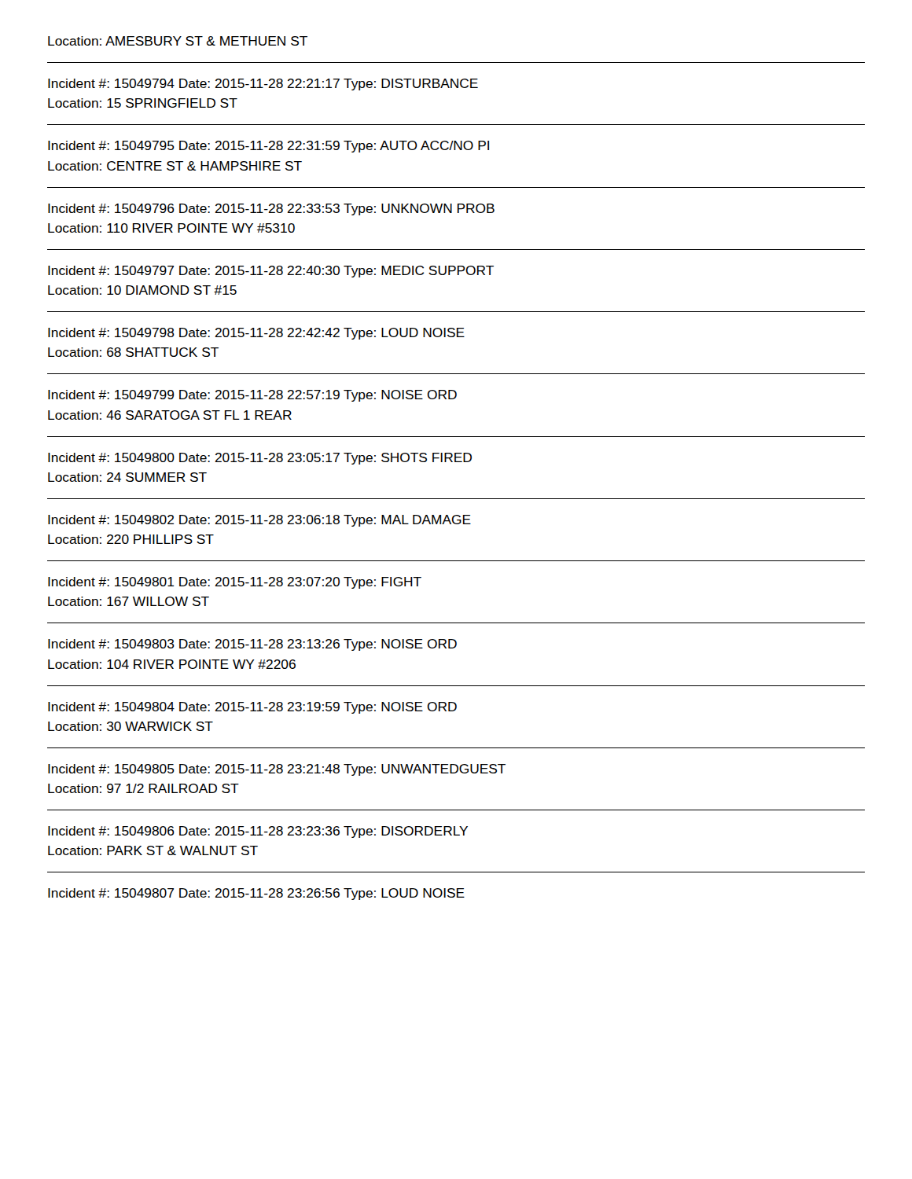Location: AMESBURY ST & METHUEN ST
Incident #: 15049794 Date: 2015-11-28 22:21:17 Type: DISTURBANCE
Location: 15 SPRINGFIELD ST
Incident #: 15049795 Date: 2015-11-28 22:31:59 Type: AUTO ACC/NO PI
Location: CENTRE ST & HAMPSHIRE ST
Incident #: 15049796 Date: 2015-11-28 22:33:53 Type: UNKNOWN PROB
Location: 110 RIVER POINTE WY #5310
Incident #: 15049797 Date: 2015-11-28 22:40:30 Type: MEDIC SUPPORT
Location: 10 DIAMOND ST #15
Incident #: 15049798 Date: 2015-11-28 22:42:42 Type: LOUD NOISE
Location: 68 SHATTUCK ST
Incident #: 15049799 Date: 2015-11-28 22:57:19 Type: NOISE ORD
Location: 46 SARATOGA ST FL 1 REAR
Incident #: 15049800 Date: 2015-11-28 23:05:17 Type: SHOTS FIRED
Location: 24 SUMMER ST
Incident #: 15049802 Date: 2015-11-28 23:06:18 Type: MAL DAMAGE
Location: 220 PHILLIPS ST
Incident #: 15049801 Date: 2015-11-28 23:07:20 Type: FIGHT
Location: 167 WILLOW ST
Incident #: 15049803 Date: 2015-11-28 23:13:26 Type: NOISE ORD
Location: 104 RIVER POINTE WY #2206
Incident #: 15049804 Date: 2015-11-28 23:19:59 Type: NOISE ORD
Location: 30 WARWICK ST
Incident #: 15049805 Date: 2015-11-28 23:21:48 Type: UNWANTEDGUEST
Location: 97 1/2 RAILROAD ST
Incident #: 15049806 Date: 2015-11-28 23:23:36 Type: DISORDERLY
Location: PARK ST & WALNUT ST
Incident #: 15049807 Date: 2015-11-28 23:26:56 Type: LOUD NOISE